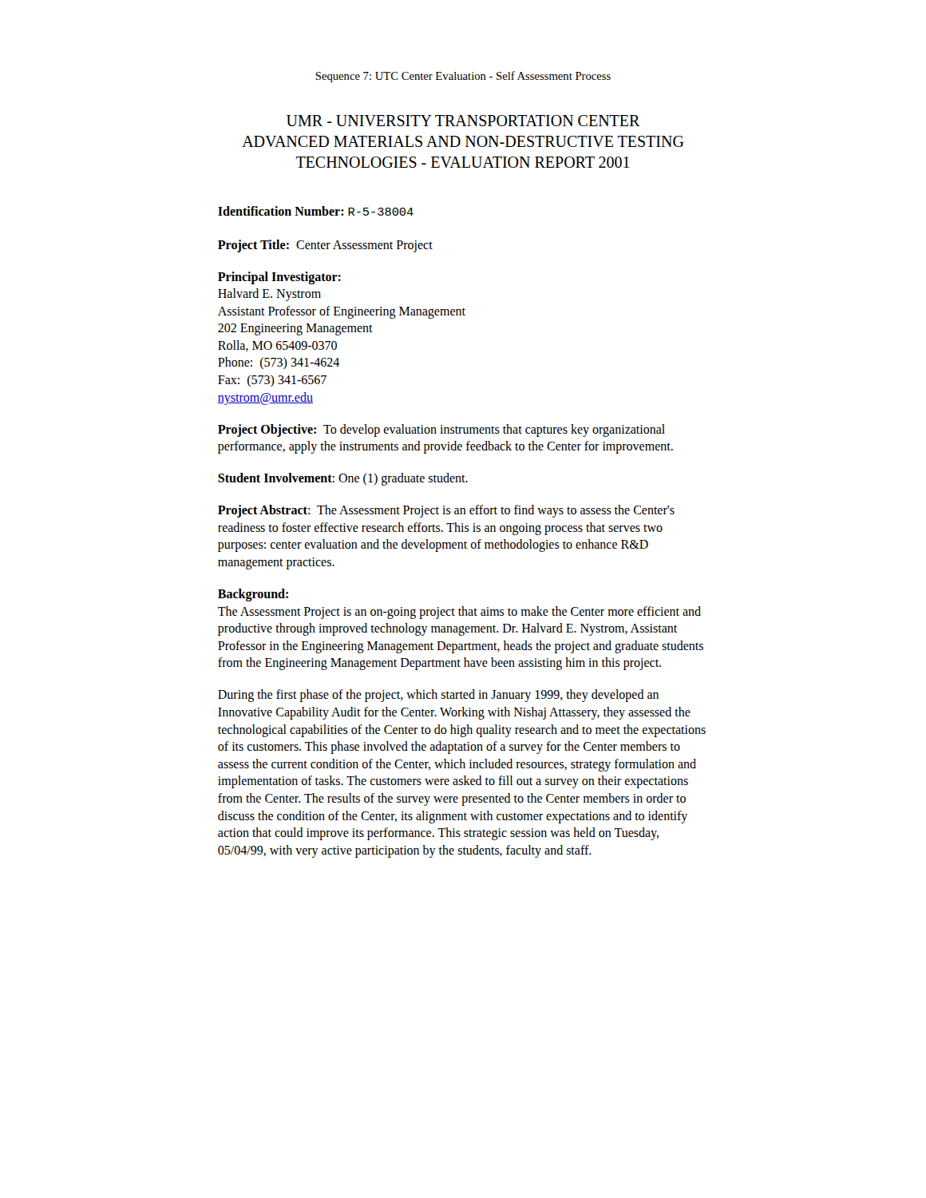Sequence 7: UTC Center Evaluation - Self Assessment Process
UMR - UNIVERSITY TRANSPORTATION CENTER
ADVANCED MATERIALS AND NON-DESTRUCTIVE TESTING
TECHNOLOGIES - EVALUATION REPORT 2001
Identification Number: R-5-38004
Project Title: Center Assessment Project
Principal Investigator: Halvard E. Nystrom
Assistant Professor of Engineering Management
202 Engineering Management
Rolla, MO 65409-0370
Phone: (573) 341-4624
Fax: (573) 341-6567
nystrom@umr.edu
Project Objective: To develop evaluation instruments that captures key organizational performance, apply the instruments and provide feedback to the Center for improvement.
Student Involvement: One (1) graduate student.
Project Abstract: The Assessment Project is an effort to find ways to assess the Center's readiness to foster effective research efforts. This is an ongoing process that serves two purposes: center evaluation and the development of methodologies to enhance R&D management practices.
Background:
The Assessment Project is an on-going project that aims to make the Center more efficient and productive through improved technology management. Dr. Halvard E. Nystrom, Assistant Professor in the Engineering Management Department, heads the project and graduate students from the Engineering Management Department have been assisting him in this project.
During the first phase of the project, which started in January 1999, they developed an Innovative Capability Audit for the Center. Working with Nishaj Attassery, they assessed the technological capabilities of the Center to do high quality research and to meet the expectations of its customers. This phase involved the adaptation of a survey for the Center members to assess the current condition of the Center, which included resources, strategy formulation and implementation of tasks. The customers were asked to fill out a survey on their expectations from the Center. The results of the survey were presented to the Center members in order to discuss the condition of the Center, its alignment with customer expectations and to identify action that could improve its performance. This strategic session was held on Tuesday, 05/04/99, with very active participation by the students, faculty and staff.